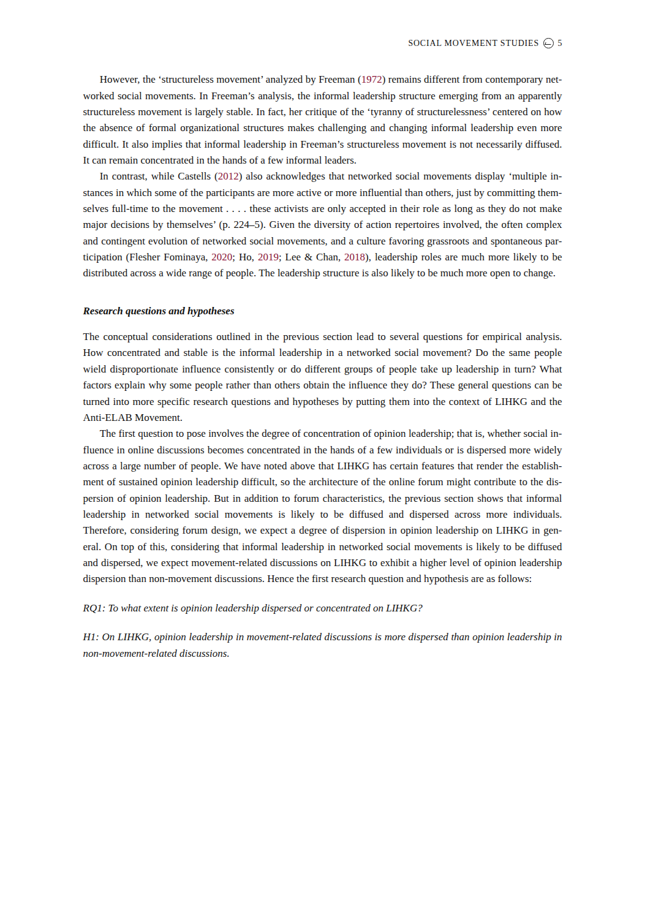SOCIAL MOVEMENT STUDIES 5
However, the ‘structureless movement’ analyzed by Freeman (1972) remains different from contemporary networked social movements. In Freeman’s analysis, the informal leadership structure emerging from an apparently structureless movement is largely stable. In fact, her critique of the ‘tyranny of structurelessness’ centered on how the absence of formal organizational structures makes challenging and changing informal leadership even more difficult. It also implies that informal leadership in Freeman’s structureless movement is not necessarily diffused. It can remain concentrated in the hands of a few informal leaders.
In contrast, while Castells (2012) also acknowledges that networked social movements display ‘multiple instances in which some of the participants are more active or more influential than others, just by committing themselves full-time to the movement . . . . these activists are only accepted in their role as long as they do not make major decisions by themselves’ (p. 224–5). Given the diversity of action repertoires involved, the often complex and contingent evolution of networked social movements, and a culture favoring grassroots and spontaneous participation (Flesher Fominaya, 2020; Ho, 2019; Lee & Chan, 2018), leadership roles are much more likely to be distributed across a wide range of people. The leadership structure is also likely to be much more open to change.
Research questions and hypotheses
The conceptual considerations outlined in the previous section lead to several questions for empirical analysis. How concentrated and stable is the informal leadership in a networked social movement? Do the same people wield disproportionate influence consistently or do different groups of people take up leadership in turn? What factors explain why some people rather than others obtain the influence they do? These general questions can be turned into more specific research questions and hypotheses by putting them into the context of LIHKG and the Anti-ELAB Movement.
The first question to pose involves the degree of concentration of opinion leadership; that is, whether social influence in online discussions becomes concentrated in the hands of a few individuals or is dispersed more widely across a large number of people. We have noted above that LIHKG has certain features that render the establishment of sustained opinion leadership difficult, so the architecture of the online forum might contribute to the dispersion of opinion leadership. But in addition to forum characteristics, the previous section shows that informal leadership in networked social movements is likely to be diffused and dispersed across more individuals. Therefore, considering forum design, we expect a degree of dispersion in opinion leadership on LIHKG in general. On top of this, considering that informal leadership in networked social movements is likely to be diffused and dispersed, we expect movement-related discussions on LIHKG to exhibit a higher level of opinion leadership dispersion than non-movement discussions. Hence the first research question and hypothesis are as follows:
RQ1: To what extent is opinion leadership dispersed or concentrated on LIHKG?
H1: On LIHKG, opinion leadership in movement-related discussions is more dispersed than opinion leadership in non-movement-related discussions.